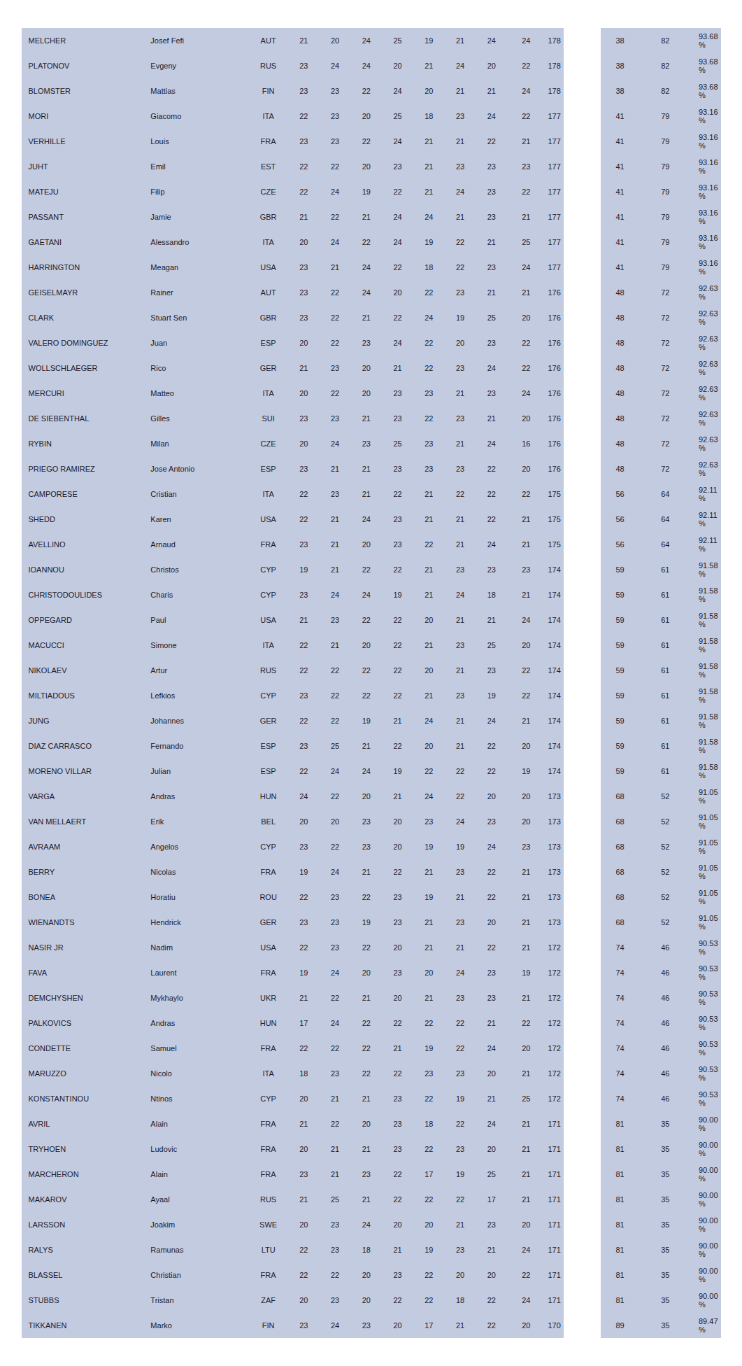| MELCHER | Josef Fefi | AUT | 21 | 20 | 24 | 25 | 19 | 21 | 24 | 24 | 178 | | 38 | 82 | 93.68 % |
| PLATONOV | Evgeny | RUS | 23 | 24 | 24 | 20 | 21 | 24 | 20 | 22 | 178 | | 38 | 82 | 93.68 % |
| BLOMSTER | Mattias | FIN | 23 | 23 | 22 | 24 | 20 | 21 | 21 | 24 | 178 | | 38 | 82 | 93.68 % |
| MORI | Giacomo | ITA | 22 | 23 | 20 | 25 | 18 | 23 | 24 | 22 | 177 | | 41 | 79 | 93.16 % |
| VERHILLE | Louis | FRA | 23 | 23 | 22 | 24 | 21 | 21 | 22 | 21 | 177 | | 41 | 79 | 93.16 % |
| JUHT | Emil | EST | 22 | 22 | 20 | 23 | 21 | 23 | 23 | 23 | 177 | | 41 | 79 | 93.16 % |
| MATEJU | Filip | CZE | 22 | 24 | 19 | 22 | 21 | 24 | 23 | 22 | 177 | | 41 | 79 | 93.16 % |
| PASSANT | Jamie | GBR | 21 | 22 | 21 | 24 | 24 | 21 | 23 | 21 | 177 | | 41 | 79 | 93.16 % |
| GAETANI | Alessandro | ITA | 20 | 24 | 22 | 24 | 19 | 22 | 21 | 25 | 177 | | 41 | 79 | 93.16 % |
| HARRINGTON | Meagan | USA | 23 | 21 | 24 | 22 | 18 | 22 | 23 | 24 | 177 | | 41 | 79 | 93.16 % |
| GEISELMAYR | Rainer | AUT | 23 | 22 | 24 | 20 | 22 | 23 | 21 | 21 | 176 | | 48 | 72 | 92.63 % |
| CLARK | Stuart Sen | GBR | 23 | 22 | 21 | 22 | 24 | 19 | 25 | 20 | 176 | | 48 | 72 | 92.63 % |
| VALERO DOMINGUEZ | Juan | ESP | 20 | 22 | 23 | 24 | 22 | 20 | 23 | 22 | 176 | | 48 | 72 | 92.63 % |
| WOLLSCHLAEGER | Rico | GER | 21 | 23 | 20 | 21 | 22 | 23 | 24 | 22 | 176 | | 48 | 72 | 92.63 % |
| MERCURI | Matteo | ITA | 20 | 22 | 20 | 23 | 23 | 21 | 23 | 24 | 176 | | 48 | 72 | 92.63 % |
| DE SIEBENTHAL | Gilles | SUI | 23 | 23 | 21 | 23 | 22 | 23 | 21 | 20 | 176 | | 48 | 72 | 92.63 % |
| RYBIN | Milan | CZE | 20 | 24 | 23 | 25 | 23 | 21 | 24 | 16 | 176 | | 48 | 72 | 92.63 % |
| PRIEGO RAMIREZ | Jose Antonio | ESP | 23 | 21 | 21 | 23 | 23 | 23 | 22 | 20 | 176 | | 48 | 72 | 92.63 % |
| CAMPORESE | Cristian | ITA | 22 | 23 | 21 | 22 | 21 | 22 | 22 | 22 | 175 | | 56 | 64 | 92.11 % |
| SHEDD | Karen | USA | 22 | 21 | 24 | 23 | 21 | 21 | 22 | 21 | 175 | | 56 | 64 | 92.11 % |
| AVELLINO | Arnaud | FRA | 23 | 21 | 20 | 23 | 22 | 21 | 24 | 21 | 175 | | 56 | 64 | 92.11 % |
| IOANNOU | Christos | CYP | 19 | 21 | 22 | 22 | 21 | 23 | 23 | 23 | 174 | | 59 | 61 | 91.58 % |
| CHRISTODOULIDES | Charis | CYP | 23 | 24 | 24 | 19 | 21 | 24 | 18 | 21 | 174 | | 59 | 61 | 91.58 % |
| OPPEGARD | Paul | USA | 21 | 23 | 22 | 22 | 20 | 21 | 21 | 24 | 174 | | 59 | 61 | 91.58 % |
| MACUCCI | Simone | ITA | 22 | 21 | 20 | 22 | 21 | 23 | 25 | 20 | 174 | | 59 | 61 | 91.58 % |
| NIKOLAEV | Artur | RUS | 22 | 22 | 22 | 22 | 20 | 21 | 23 | 22 | 174 | | 59 | 61 | 91.58 % |
| MILTIADOUS | Lefkios | CYP | 23 | 22 | 22 | 22 | 21 | 23 | 19 | 22 | 174 | | 59 | 61 | 91.58 % |
| JUNG | Johannes | GER | 22 | 22 | 19 | 21 | 24 | 21 | 24 | 21 | 174 | | 59 | 61 | 91.58 % |
| DIAZ CARRASCO | Fernando | ESP | 23 | 25 | 21 | 22 | 20 | 21 | 22 | 20 | 174 | | 59 | 61 | 91.58 % |
| MORENO VILLAR | Julian | ESP | 22 | 24 | 24 | 19 | 22 | 22 | 22 | 19 | 174 | | 59 | 61 | 91.58 % |
| VARGA | Andras | HUN | 24 | 22 | 20 | 21 | 24 | 22 | 20 | 20 | 173 | | 68 | 52 | 91.05 % |
| VAN MELLAERT | Erik | BEL | 20 | 20 | 23 | 20 | 23 | 24 | 23 | 20 | 173 | | 68 | 52 | 91.05 % |
| AVRAAM | Angelos | CYP | 23 | 22 | 23 | 20 | 19 | 19 | 24 | 23 | 173 | | 68 | 52 | 91.05 % |
| BERRY | Nicolas | FRA | 19 | 24 | 21 | 22 | 21 | 23 | 22 | 21 | 173 | | 68 | 52 | 91.05 % |
| BONEA | Horatiu | ROU | 22 | 23 | 22 | 23 | 19 | 21 | 22 | 21 | 173 | | 68 | 52 | 91.05 % |
| WIENANDTS | Hendrick | GER | 23 | 23 | 19 | 23 | 21 | 23 | 20 | 21 | 173 | | 68 | 52 | 91.05 % |
| NASIR JR | Nadim | USA | 22 | 23 | 22 | 20 | 21 | 21 | 22 | 21 | 172 | | 74 | 46 | 90.53 % |
| FAVA | Laurent | FRA | 19 | 24 | 20 | 23 | 20 | 24 | 23 | 19 | 172 | | 74 | 46 | 90.53 % |
| DEMCHYSHEN | Mykhaylo | UKR | 21 | 22 | 21 | 20 | 21 | 23 | 23 | 21 | 172 | | 74 | 46 | 90.53 % |
| PALKOVICS | Andras | HUN | 17 | 24 | 22 | 22 | 22 | 22 | 21 | 22 | 172 | | 74 | 46 | 90.53 % |
| CONDETTE | Samuel | FRA | 22 | 22 | 22 | 21 | 19 | 22 | 24 | 20 | 172 | | 74 | 46 | 90.53 % |
| MARUZZO | Nicolo | ITA | 18 | 23 | 22 | 22 | 23 | 23 | 20 | 21 | 172 | | 74 | 46 | 90.53 % |
| KONSTANTINOU | Ntinos | CYP | 20 | 21 | 21 | 23 | 22 | 19 | 21 | 25 | 172 | | 74 | 46 | 90.53 % |
| AVRIL | Alain | FRA | 21 | 22 | 20 | 23 | 18 | 22 | 24 | 21 | 171 | | 81 | 35 | 90.00 % |
| TRYHOEN | Ludovic | FRA | 20 | 21 | 21 | 23 | 22 | 23 | 20 | 21 | 171 | | 81 | 35 | 90.00 % |
| MARCHERON | Alain | FRA | 23 | 21 | 23 | 22 | 17 | 19 | 25 | 21 | 171 | | 81 | 35 | 90.00 % |
| MAKAROV | Ayaal | RUS | 21 | 25 | 21 | 22 | 22 | 22 | 17 | 21 | 171 | | 81 | 35 | 90.00 % |
| LARSSON | Joakim | SWE | 20 | 23 | 24 | 20 | 20 | 21 | 23 | 20 | 171 | | 81 | 35 | 90.00 % |
| RALYS | Ramunas | LTU | 22 | 23 | 18 | 21 | 19 | 23 | 21 | 24 | 171 | | 81 | 35 | 90.00 % |
| BLASSEL | Christian | FRA | 22 | 22 | 20 | 23 | 22 | 20 | 20 | 22 | 171 | | 81 | 35 | 90.00 % |
| STUBBS | Tristan | ZAF | 20 | 23 | 20 | 22 | 22 | 18 | 22 | 24 | 171 | | 81 | 35 | 90.00 % |
| TIKKANEN | Marko | FIN | 23 | 24 | 23 | 20 | 17 | 21 | 22 | 20 | 170 | | 89 | 35 | 89.47 % |